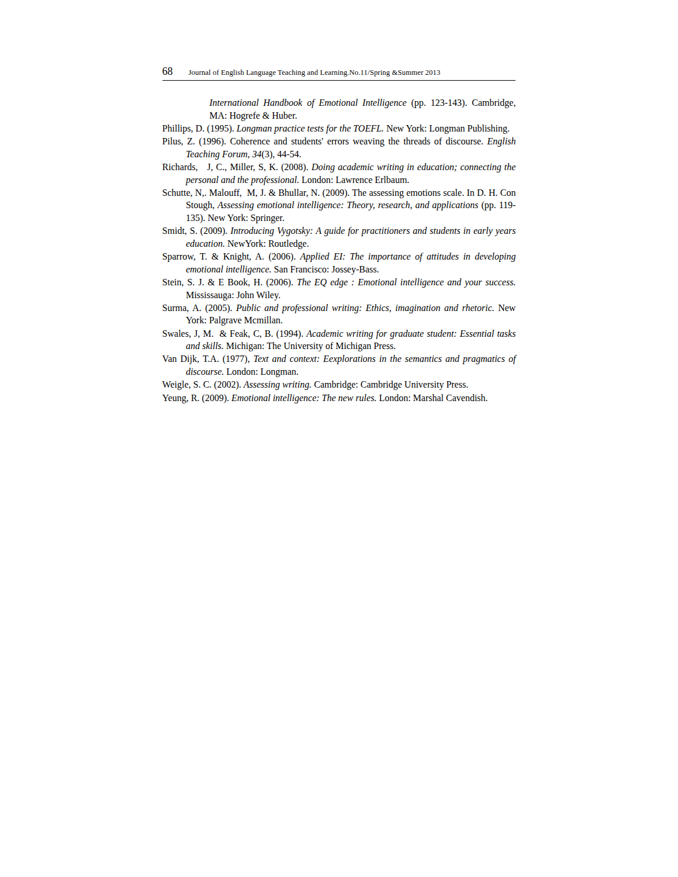68 Journal of English Language Teaching and Learning.No.11/Spring &Summer 2013
International Handbook of Emotional Intelligence (pp. 123-143). Cambridge, MA: Hogrefe & Huber.
Phillips, D. (1995). Longman practice tests for the TOEFL. New York: Longman Publishing.
Pilus, Z. (1996). Coherence and students' errors weaving the threads of discourse. English Teaching Forum, 34(3), 44-54.
Richards, J, C., Miller, S, K. (2008). Doing academic writing in education; connecting the personal and the professional. London: Lawrence Erlbaum.
Schutte, N,. Malouff, M, J. & Bhullar, N. (2009). The assessing emotions scale. In D. H. Con Stough, Assessing emotional intelligence: Theory, research, and applications (pp. 119-135). New York: Springer.
Smidt, S. (2009). Introducing Vygotsky: A guide for practitioners and students in early years education. NewYork: Routledge.
Sparrow, T. & Knight, A. (2006). Applied EI: The importance of attitudes in developing emotional intelligence. San Francisco: Jossey-Bass.
Stein, S. J. & E Book, H. (2006). The EQ edge : Emotional intelligence and your success. Mississauga: John Wiley.
Surma, A. (2005). Public and professional writing: Ethics, imagination and rhetoric. New York: Palgrave Mcmillan.
Swales, J, M. & Feak, C, B. (1994). Academic writing for graduate student: Essential tasks and skills. Michigan: The University of Michigan Press.
Van Dijk, T.A. (1977), Text and context: Eexplorations in the semantics and pragmatics of discourse. London: Longman.
Weigle, S. C. (2002). Assessing writing. Cambridge: Cambridge University Press.
Yeung, R. (2009). Emotional intelligence: The new rules. London: Marshal Cavendish.